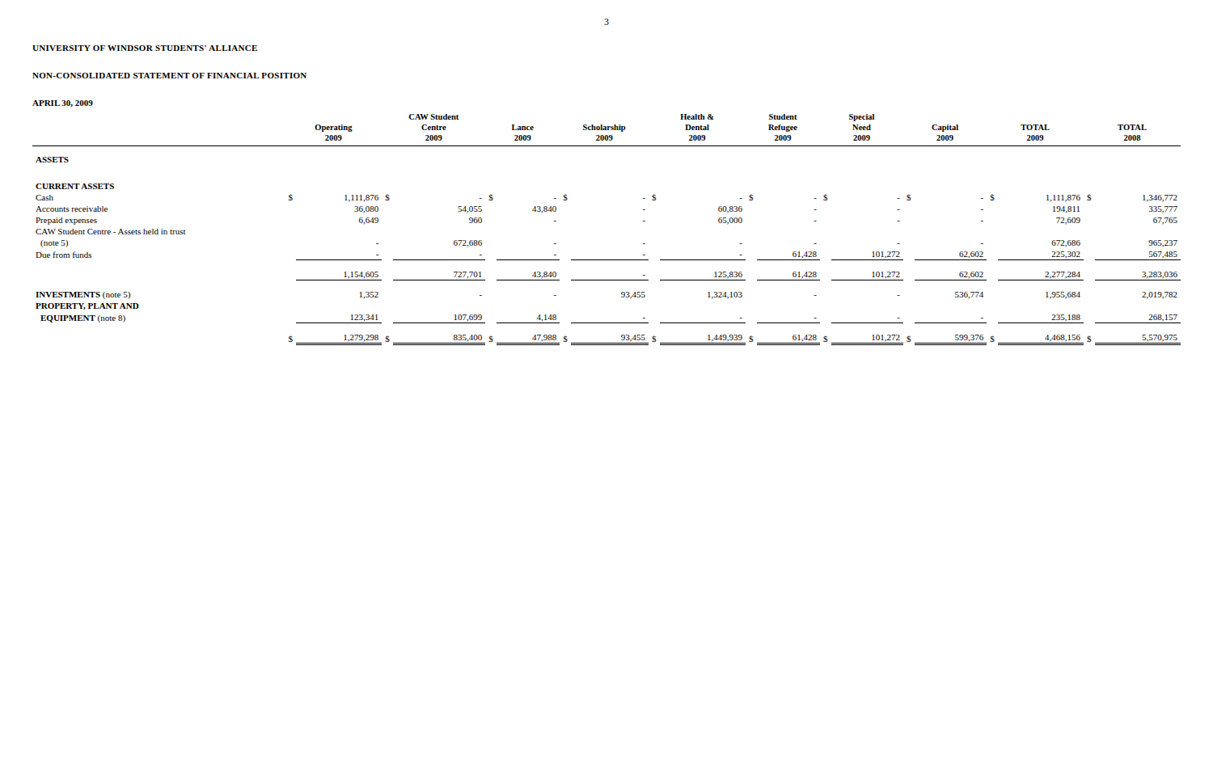3
University of Windsor Students' Alliance
Non-Consolidated Statement of Financial Position
APRIL 30, 2009
| | Operating 2009 | CAW Student Centre 2009 | Lance 2009 | Scholarship 2009 | Health & Dental 2009 | Student Refugee 2009 | Special Need 2009 | Capital 2009 | TOTAL 2009 | TOTAL 2008 |
| --- | --- | --- | --- | --- | --- | --- | --- | --- | --- | --- |
| ASSETS | |
| CURRENT ASSETS | |
| Cash | $ | 1,111,876 | $ | - | $ | - | $ | - | $ | - | $ | - | $ | - | $ | - | $ | 1,111,876 | $ | 1,346,772 |
| Accounts receivable | | 36,080 | | 54,055 | | 43,840 | | - | | 60,836 | | - | | - | | - | | 194,811 | | 335,777 |
| Prepaid expenses | | 6,649 | | 960 | | - | | - | | 65,000 | | - | | - | | - | | 72,609 | | 67,765 |
| CAW Student Centre - Assets held in trust | |
| (note 5) | | - | | 672,686 | | - | | - | | - | | - | | - | | - | | 672,686 | | 965,237 |
| Due from funds | | - | | - | | - | | - | | - | | 61,428 | | 101,272 | | 62,602 | | 225,302 | | 567,485 |
| | | 1,154,605 | | 727,701 | | 43,840 | | - | | 125,836 | | 61,428 | | 101,272 | | 62,602 | | 2,277,284 | | 3,283,036 |
| INVESTMENTS (note 5) | | 1,352 | | - | | - | | 93,455 | | 1,324,103 | | - | | - | | 536,774 | | 1,955,684 | | 2,019,782 |
| PROPERTY, PLANT AND | |
| EQUIPMENT (note 8) | | 123,341 | | 107,699 | | 4,148 | | - | | - | | - | | - | | - | | 235,188 | | 268,157 |
| | $ | 1,279,298 | $ | 835,400 | $ | 47,988 | $ | 93,455 | $ | 1,449,939 | $ | 61,428 | $ | 101,272 | $ | 599,376 | $ | 4,468,156 | $ | 5,570,975 |